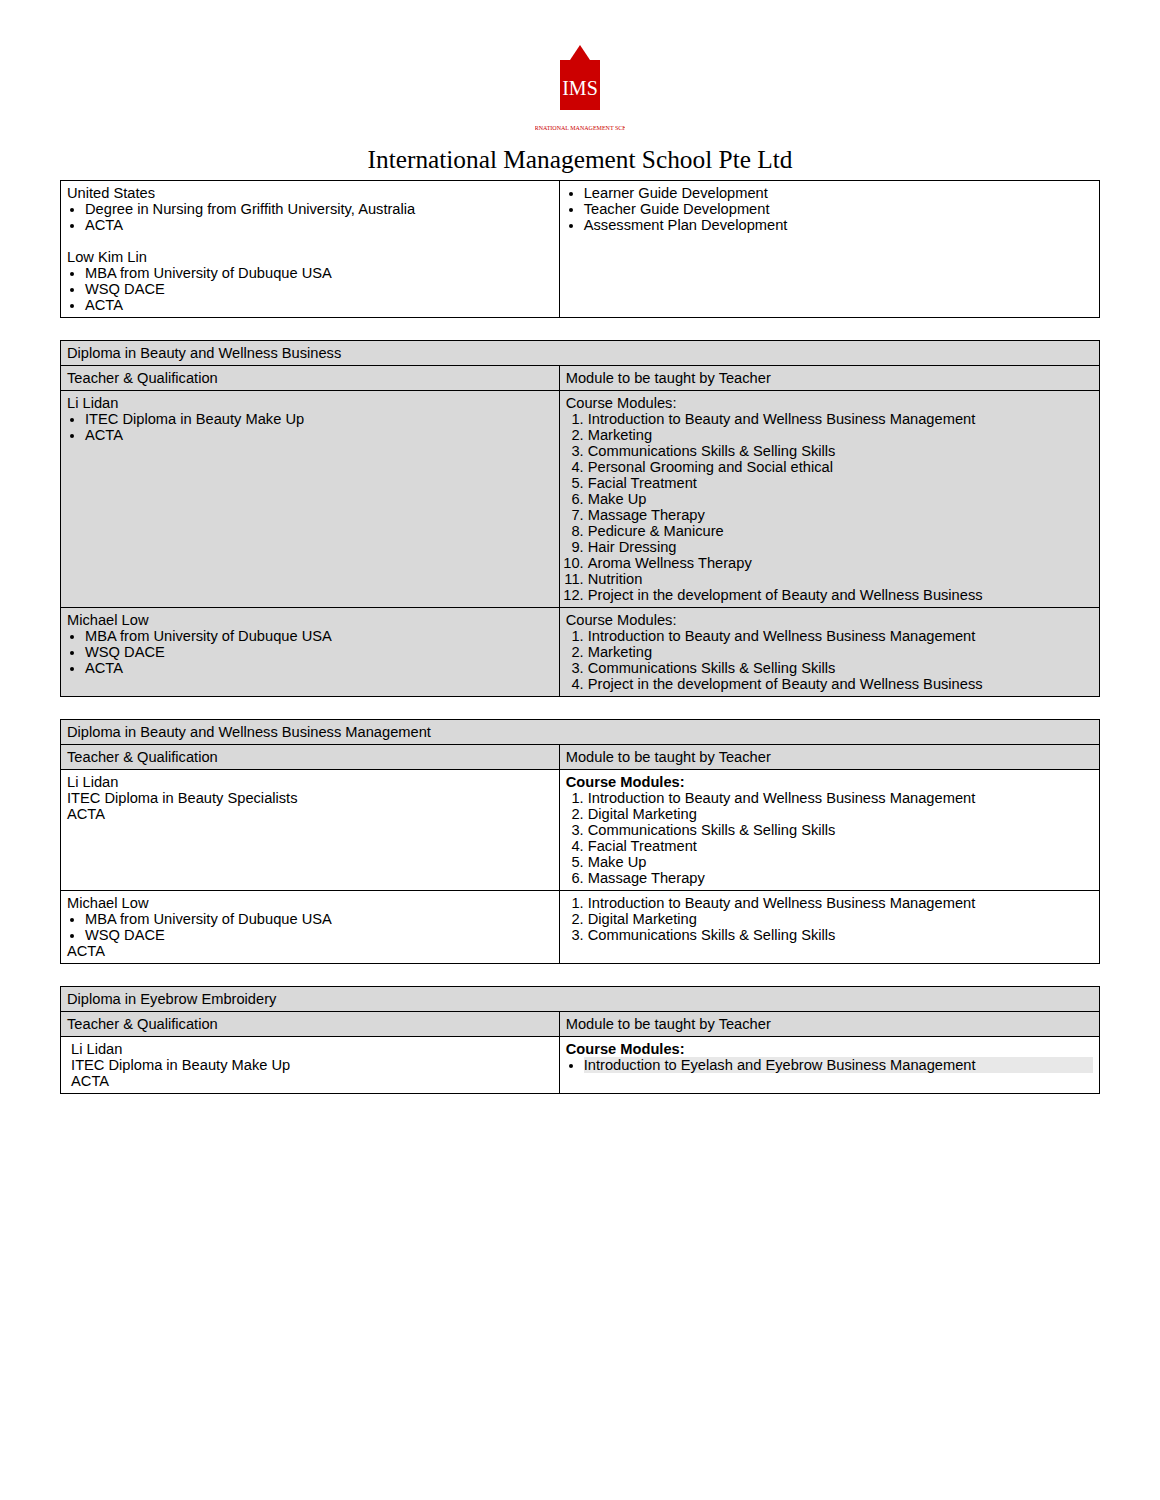International Management School Pte Ltd
| United States Degree in Nursing from Griffith University, Australia ACTA Low Kim Lin MBA from University of Dubuque USA WSQ DACE ACTA | Learner Guide Development Teacher Guide Development Assessment Plan Development |
| Diploma in Beauty and Wellness Business |
| Teacher & Qualification | Module to be taught by Teacher |
| Li Lidan ITEC Diploma in Beauty Make Up ACTA | Course Modules: Introduction to Beauty and Wellness Business Management Marketing Communications Skills & Selling Skills Personal Grooming and Social ethical Facial Treatment Make Up Massage Therapy Pedicure & Manicure Hair Dressing Aroma Wellness Therapy Nutrition Project in the development of Beauty and Wellness Business |
| Michael Low MBA from University of Dubuque USA WSQ DACE ACTA | Course Modules: Introduction to Beauty and Wellness Business Management Marketing Communications Skills & Selling Skills Project in the development of Beauty and Wellness Business |
| Diploma in Beauty and Wellness Business Management |
| Teacher & Qualification | Module to be taught by Teacher |
| Li Lidan ITEC Diploma in Beauty Specialists ACTA | Course Modules: Introduction to Beauty and Wellness Business Management Digital Marketing Communications Skills & Selling Skills Facial Treatment Make Up Massage Therapy |
| Michael Low MBA from University of Dubuque USA WSQ DACE ACTA | Introduction to Beauty and Wellness Business Management Digital Marketing Communications Skills & Selling Skills |
| Diploma in Eyebrow Embroidery |
| Teacher & Qualification | Module to be taught by Teacher |
| Li Lidan ITEC Diploma in Beauty Make Up ACTA | Course Modules: Introduction to Eyelash and Eyebrow Business Management |